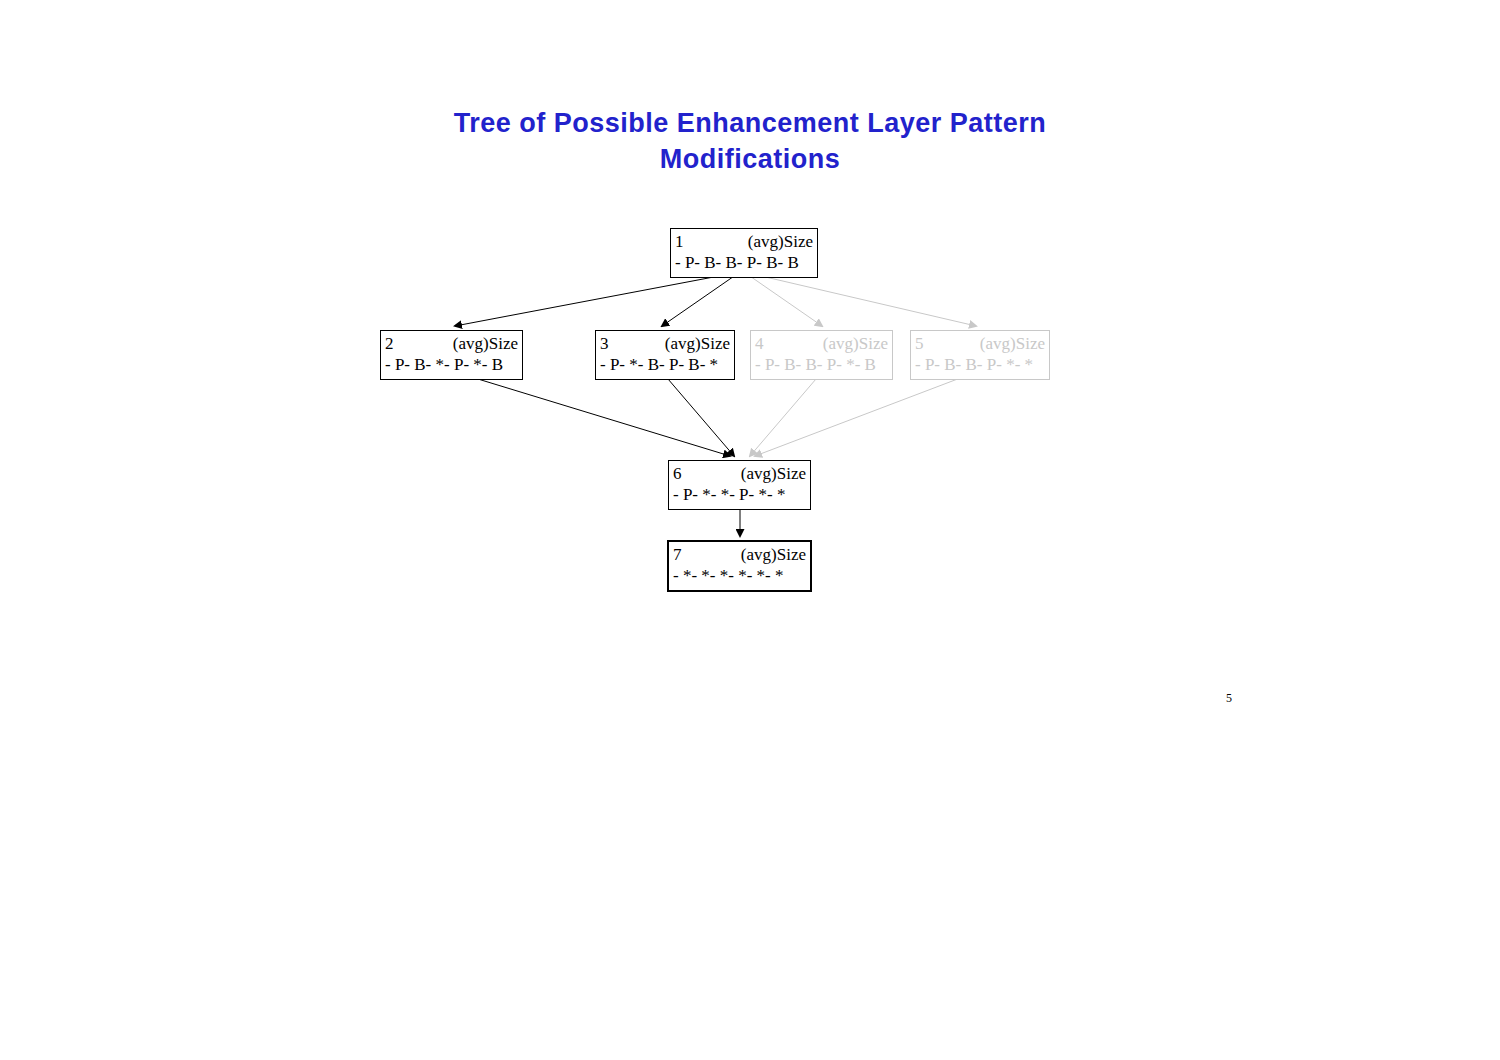Tree of Possible Enhancement Layer Pattern
Modifications
1(avg)Size
- P- B- B- P- B- B
2(avg)Size
- P- B- *- P- *- B
3(avg)Size
- P- *- B- P- B- *
4(avg)Size
- P- B- B- P- *- B
5(avg)Size
- P- B- B- P- *- *
6(avg)Size
- P- *- *- P- *- *
7(avg)Size
- *- *- *- *- *- *
5